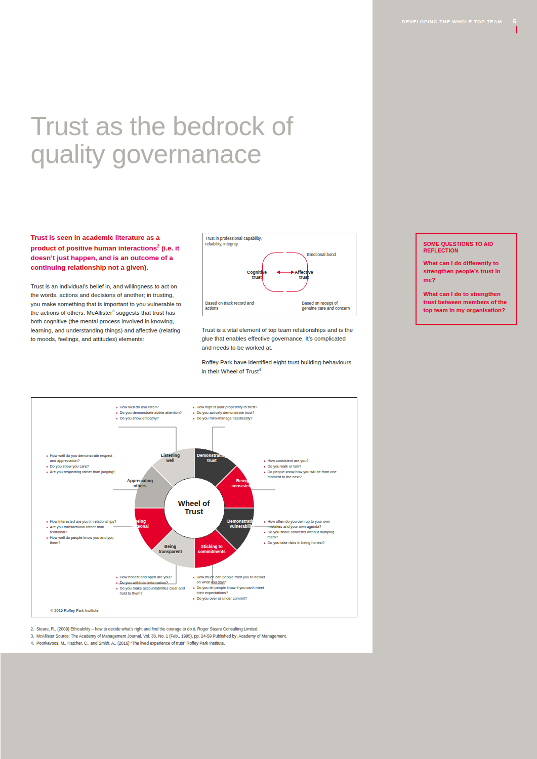DEVELOPING THE WHOLE TOP TEAM 5
Trust as the bedrock of
quality governanace
Trust is seen in academic literature as a product of positive human interactions2 (i.e. it doesn’t just happen, and is an outcome of a continuing relationship not a given).
Trust is an individual’s belief in, and willingness to act on the words, actions and decisions of another; in trusting, you make something that is important to you vulnerable to the actions of others. McAllister3 suggests that trust has both cognitive (the mental process involved in knowing, learning, and understanding things) and affective (relating to moods, feelings, and attitudes) elements:
Trust in professional capability, reliability, integrity
Emotional bond
Based on track record and actions
Based on receipt of genuine care and concern
Cognitive
trust
Affective
trust
Trust is a vital element of top team relationships and is the glue that enables effective governance. It’s complicated and needs to be worked at.
Roffey Park have identified eight trust building behaviours in their Wheel of Trust4
SOME QUESTIONS TO AID REFLECTION
What can I do differently to strengthen people’s trust in me?
What can I do to strengthen trust between members of the top team in my organisation?
Wheel of
Trust
Demonstrating
trust
Being
consistent
Demonstrating
vulnerability
Sticking to
commitments
Being
transparent
Being
personal
Appreciating
others
Listening
well
How well do you listen?
Do you demonstrate active attention?
Do you show empathy?
How high is your propensity to trust?
Do you actively demonstrate trust?
Do you miro-manage needlessly?
How consistent are you?
Do you walk or talk?
Do people know how you will be from one moment to the next?
How often do you own up to your own mistakes and your own agenda?
Do you share concerns without dumping them?
Do you take risks in being honest?
How much can people trust you to deliver on what you say?
Do you let people know if you can’t meet their expectations?
Do you over or under commit?
How honest and open are you?
Do you withhold information?
Do you make accountabilities clear and hold to them?
How interested are you in relationships?
Are you transactional rather than relational?
How well do people know you and you them?
How well do you demonstrate respect and appreciation?
Do you show you care?
Are you respecting rather than judging?
© 2016 Roffey Park Institute
2. Steare, R., (2009) Ethicability – how to decide what’s right and find the courage to do it. Roger Steare Consulting Limited.
3. McAllister Source: The Academy of Management Journal, Vol. 38, No. 1 (Feb., 1995), pp. 24-59 Published by: Academy of Management.
4. Poorkavoos, M., Hatcher, C., and Smith, A., (2016) “The lived experience of trust” Roffey Park Institute.